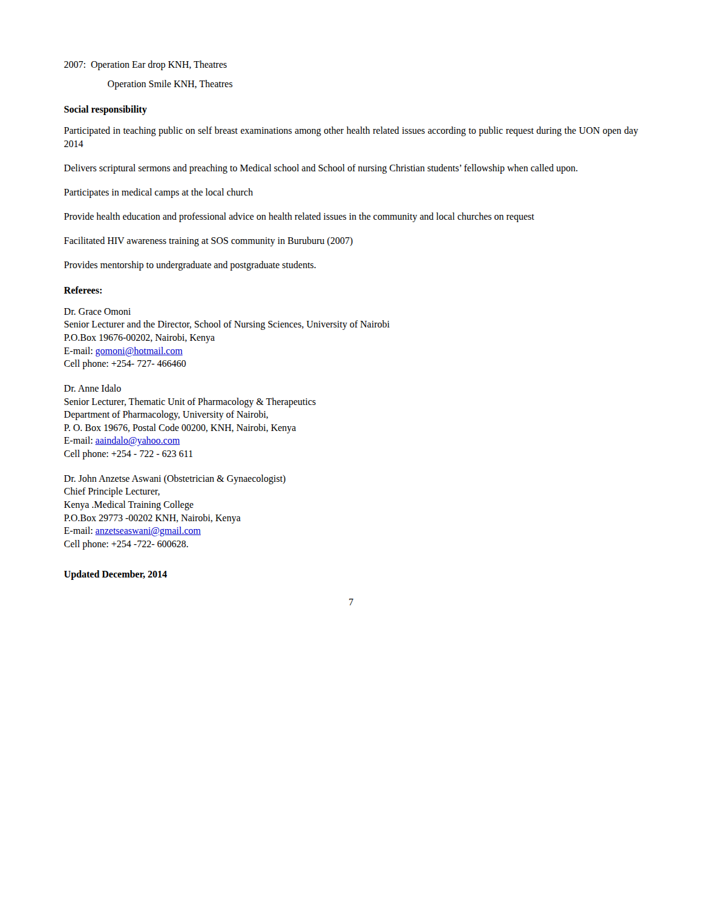2007: Operation Ear drop KNH, Theatres
Operation Smile KNH, Theatres
Social responsibility
Participated in teaching public on self breast examinations among other health related issues according to public request during the UON open day 2014
Delivers scriptural sermons and preaching to Medical school and School of nursing Christian students’ fellowship when called upon.
Participates in medical camps at the local church
Provide health education and professional advice on health related issues in the community and local churches on request
Facilitated HIV awareness training at SOS community in Buruburu (2007)
Provides mentorship to undergraduate and postgraduate students.
Referees:
Dr. Grace Omoni
Senior Lecturer and the Director, School of Nursing Sciences, University of Nairobi
P.O.Box 19676-00202, Nairobi, Kenya
E-mail: gomoni@hotmail.com
Cell phone: +254- 727- 466460
Dr. Anne Idalo
Senior Lecturer, Thematic Unit of Pharmacology & Therapeutics
Department of Pharmacology, University of Nairobi,
P. O. Box 19676, Postal Code 00200, KNH, Nairobi, Kenya
E-mail: aaindalo@yahoo.com
Cell phone: +254 - 722 - 623 611
Dr. John Anzetse Aswani (Obstetrician & Gynaecologist)
Chief Principle Lecturer,
Kenya .Medical Training College
P.O.Box 29773 -00202 KNH, Nairobi, Kenya
E-mail: anzetseaswani@gmail.com
Cell phone: +254 -722- 600628.
Updated December, 2014
7